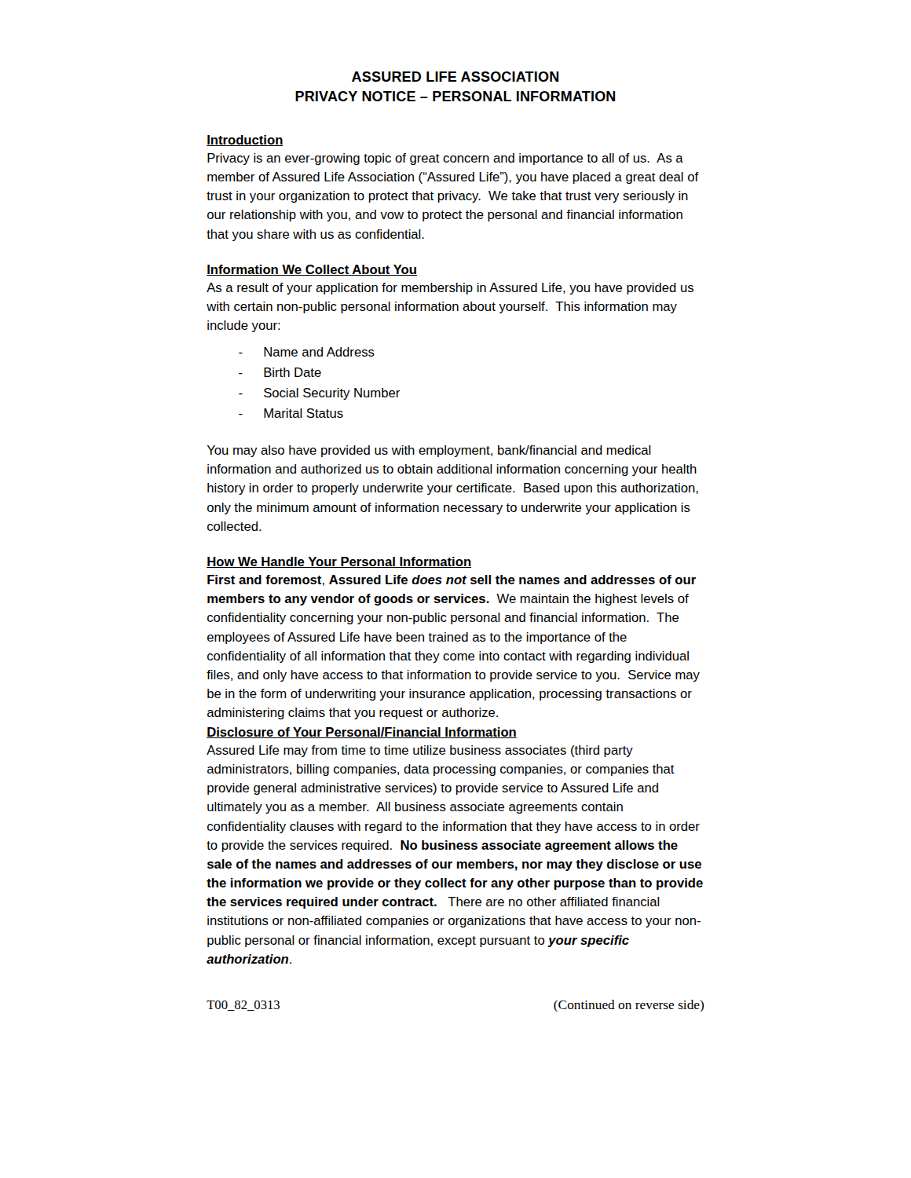ASSURED LIFE ASSOCIATIONPRIVACY NOTICE – PERSONAL INFORMATION
Introduction
Privacy is an ever-growing topic of great concern and importance to all of us. As a member of Assured Life Association (“Assured Life”), you have placed a great deal of trust in your organization to protect that privacy. We take that trust very seriously in our relationship with you, and vow to protect the personal and financial information that you share with us as confidential.
Information We Collect About You
As a result of your application for membership in Assured Life, you have provided us with certain non-public personal information about yourself. This information may include your:
Name and Address
Birth Date
Social Security Number
Marital Status
You may also have provided us with employment, bank/financial and medical information and authorized us to obtain additional information concerning your health history in order to properly underwrite your certificate. Based upon this authorization, only the minimum amount of information necessary to underwrite your application is collected.
How We Handle Your Personal Information
First and foremost, Assured Life does not sell the names and addresses of our members to any vendor of goods or services. We maintain the highest levels of confidentiality concerning your non-public personal and financial information. The employees of Assured Life have been trained as to the importance of the confidentiality of all information that they come into contact with regarding individual files, and only have access to that information to provide service to you. Service may be in the form of underwriting your insurance application, processing transactions or administering claims that you request or authorize.
Disclosure of Your Personal/Financial Information
Assured Life may from time to time utilize business associates (third party administrators, billing companies, data processing companies, or companies that provide general administrative services) to provide service to Assured Life and ultimately you as a member. All business associate agreements contain confidentiality clauses with regard to the information that they have access to in order to provide the services required. No business associate agreement allows the sale of the names and addresses of our members, nor may they disclose or use the information we provide or they collect for any other purpose than to provide the services required under contract. There are no other affiliated financial institutions or non-affiliated companies or organizations that have access to your non-public personal or financial information, except pursuant to your specific authorization.
T00_82_0313 (Continued on reverse side)